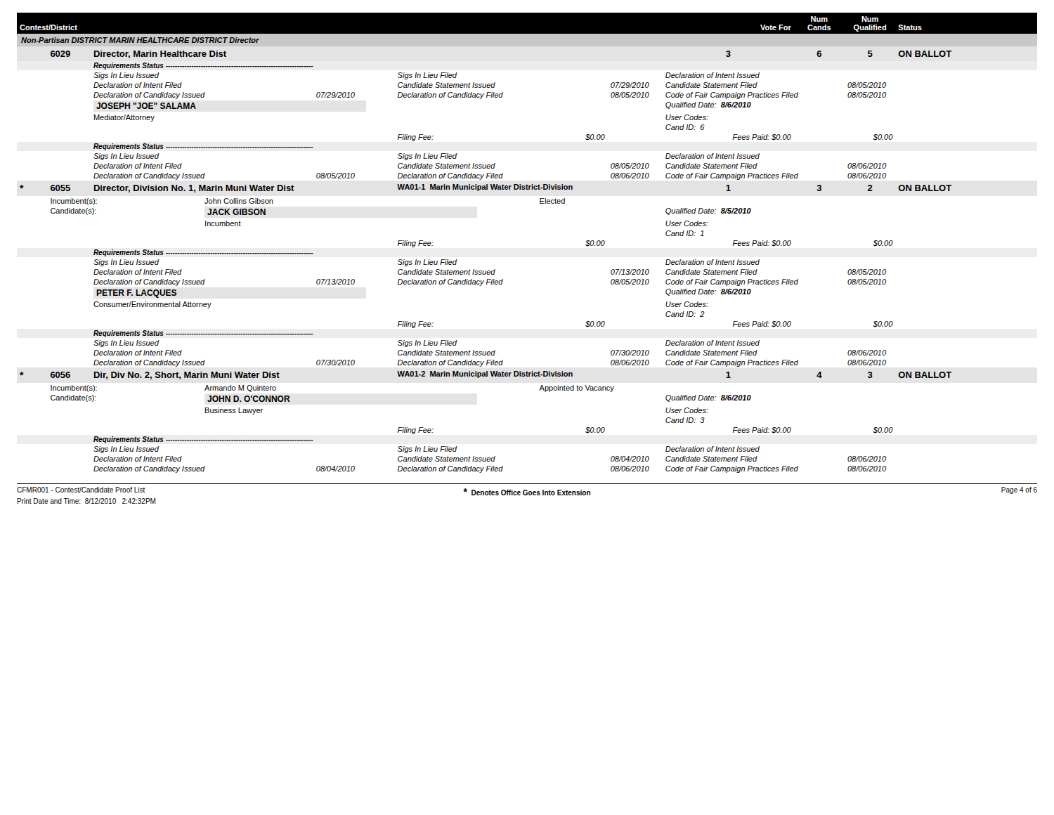| Contest/District | | | | | | | Vote For | Num Cands | Num Qualified | Status |
| Non-Partisan DISTRICT MARIN HEALTHCARE DISTRICT Director |
| | 6029 | Director, Marin Healthcare Dist | 3 | 6 | 5 | ON BALLOT |
| | Requirements Status --------------------------------------------------------------- |
| | Sigs In Lieu Issued | | Sigs In Lieu Filed | | Declaration of Intent Issued | |
| | Declaration of Intent Filed | | Candidate Statement Issued | 07/29/2010 | Candidate Statement Filed | 08/05/2010 |
| | Declaration of Candidacy Issued | 07/29/2010 | Declaration of Candidacy Filed | 08/05/2010 | Code of Fair Campaign Practices Filed | 08/05/2010 |
| | JOSEPH "JOE" SALAMA | Qualified Date: 8/6/2010 |
| | Mediator/Attorney | User Codes: |
| | | Cand ID: 6 |
| | | Filing Fee: | $0.00 | | Fees Paid: $0.00 | $0.00 | |
| | Requirements Status --------------------------------------------------------------- |
| | Sigs In Lieu Issued | | Sigs In Lieu Filed | | Declaration of Intent Issued | |
| | Declaration of Intent Filed | | Candidate Statement Issued | 08/05/2010 | Candidate Statement Filed | 08/06/2010 |
| | Declaration of Candidacy Issued | 08/05/2010 | Declaration of Candidacy Filed | 08/06/2010 | Code of Fair Campaign Practices Filed | 08/06/2010 |
| * | 6055 | Director, Division No. 1, Marin Muni Water Dist | WA01-1 Marin Municipal Water District-Division | 1 | 3 | 2 | ON BALLOT |
| | Incumbent(s): | John Collins Gibson | Elected | |
| | Candidate(s): | JACK GIBSON | Qualified Date: 8/5/2010 |
| | Incumbent | User Codes: |
| | | Cand ID: 1 |
| | | Filing Fee: | $0.00 | | Fees Paid: $0.00 | $0.00 | |
| | Requirements Status --------------------------------------------------------------- |
| | Sigs In Lieu Issued | | Sigs In Lieu Filed | | Declaration of Intent Issued | |
| | Declaration of Intent Filed | | Candidate Statement Issued | 07/13/2010 | Candidate Statement Filed | 08/05/2010 |
| | Declaration of Candidacy Issued | 07/13/2010 | Declaration of Candidacy Filed | 08/05/2010 | Code of Fair Campaign Practices Filed | 08/05/2010 |
| | PETER F. LACQUES | Qualified Date: 8/6/2010 |
| | Consumer/Environmental Attorney | User Codes: |
| | | Cand ID: 2 |
| | | Filing Fee: | $0.00 | | Fees Paid: $0.00 | $0.00 | |
| | Requirements Status --------------------------------------------------------------- |
| | Sigs In Lieu Issued | | Sigs In Lieu Filed | | Declaration of Intent Issued | |
| | Declaration of Intent Filed | | Candidate Statement Issued | 07/30/2010 | Candidate Statement Filed | 08/06/2010 |
| | Declaration of Candidacy Issued | 07/30/2010 | Declaration of Candidacy Filed | 08/06/2010 | Code of Fair Campaign Practices Filed | 08/06/2010 |
| * | 6056 | Dir, Div No. 2, Short, Marin Muni Water Dist | WA01-2 Marin Municipal Water District-Division | 1 | 4 | 3 | ON BALLOT |
| | Incumbent(s): | Armando M Quintero | Appointed to Vacancy | |
| | Candidate(s): | JOHN D. O'CONNOR | Qualified Date: 8/6/2010 |
| | Business Lawyer | User Codes: |
| | | Cand ID: 3 |
| | | Filing Fee: | $0.00 | | Fees Paid: $0.00 | $0.00 | |
| | Requirements Status --------------------------------------------------------------- |
| | Sigs In Lieu Issued | | Sigs In Lieu Filed | | Declaration of Intent Issued | |
| | Declaration of Intent Filed | | Candidate Statement Issued | 08/04/2010 | Candidate Statement Filed | 08/06/2010 |
| | Declaration of Candidacy Issued | 08/04/2010 | Declaration of Candidacy Filed | 08/06/2010 | Code of Fair Campaign Practices Filed | 08/06/2010 |
| CFMR001 - Contest/Candidate Proof List | * Denotes Office Goes Into Extension | Page 4 of 6 |
| Print Date and Time: 8/12/2010 2:42:32PM | | |